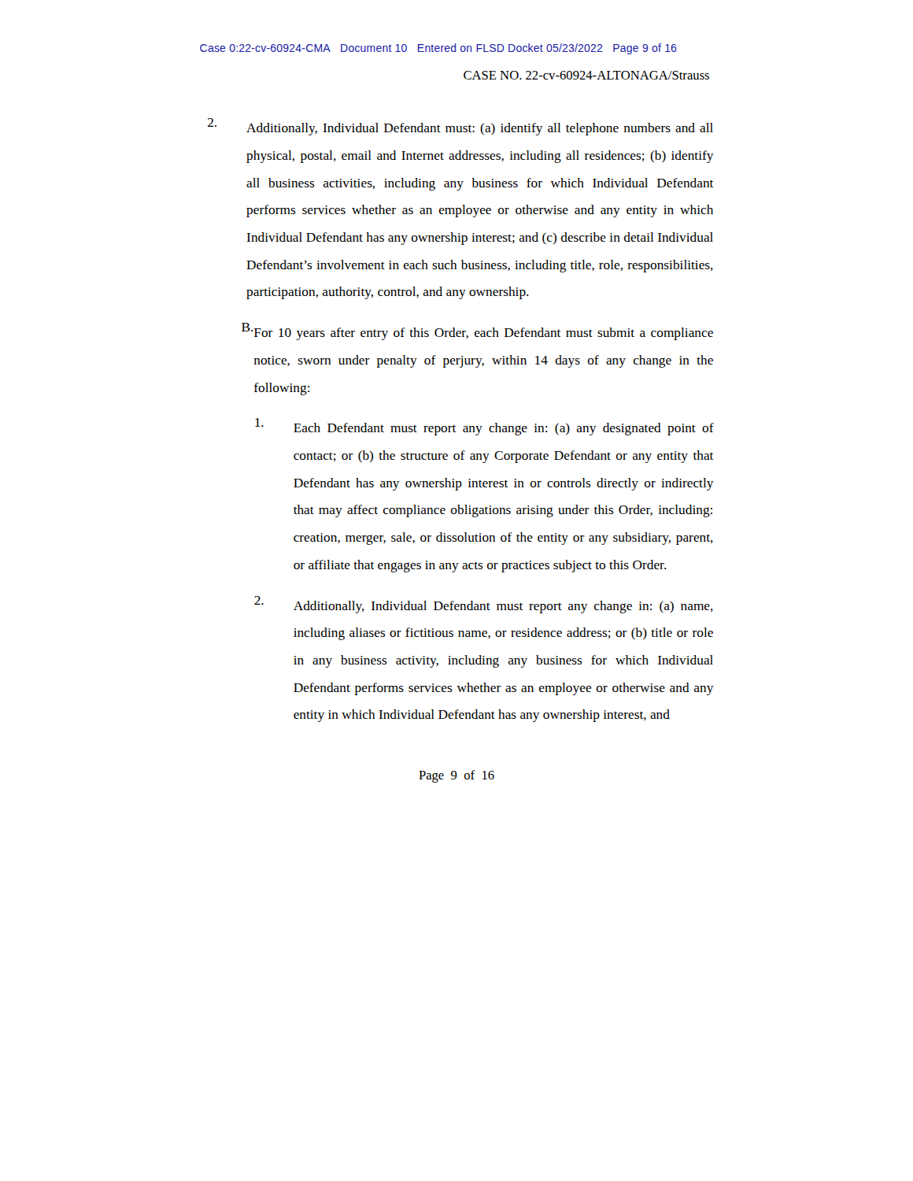Case 0:22-cv-60924-CMA Document 10 Entered on FLSD Docket 05/23/2022 Page 9 of 16
CASE NO. 22-cv-60924-ALTONAGA/Strauss
2.
Additionally, Individual Defendant must: (a) identify all telephone numbers and all physical, postal, email and Internet addresses, including all residences; (b) identify all business activities, including any business for which Individual Defendant performs services whether as an employee or otherwise and any entity in which Individual Defendant has any ownership interest; and (c) describe in detail Individual Defendant’s involvement in each such business, including title, role, responsibilities, participation, authority, control, and any ownership.
B.
For 10 years after entry of this Order, each Defendant must submit a compliance notice, sworn under penalty of perjury, within 14 days of any change in the following:
1.
Each Defendant must report any change in: (a) any designated point of contact; or (b) the structure of any Corporate Defendant or any entity that Defendant has any ownership interest in or controls directly or indirectly that may affect compliance obligations arising under this Order, including: creation, merger, sale, or dissolution of the entity or any subsidiary, parent, or affiliate that engages in any acts or practices subject to this Order.
2.
Additionally, Individual Defendant must report any change in: (a) name, including aliases or fictitious name, or residence address; or (b) title or role in any business activity, including any business for which Individual Defendant performs services whether as an employee or otherwise and any entity in which Individual Defendant has any ownership interest, and
Page 9 of 16